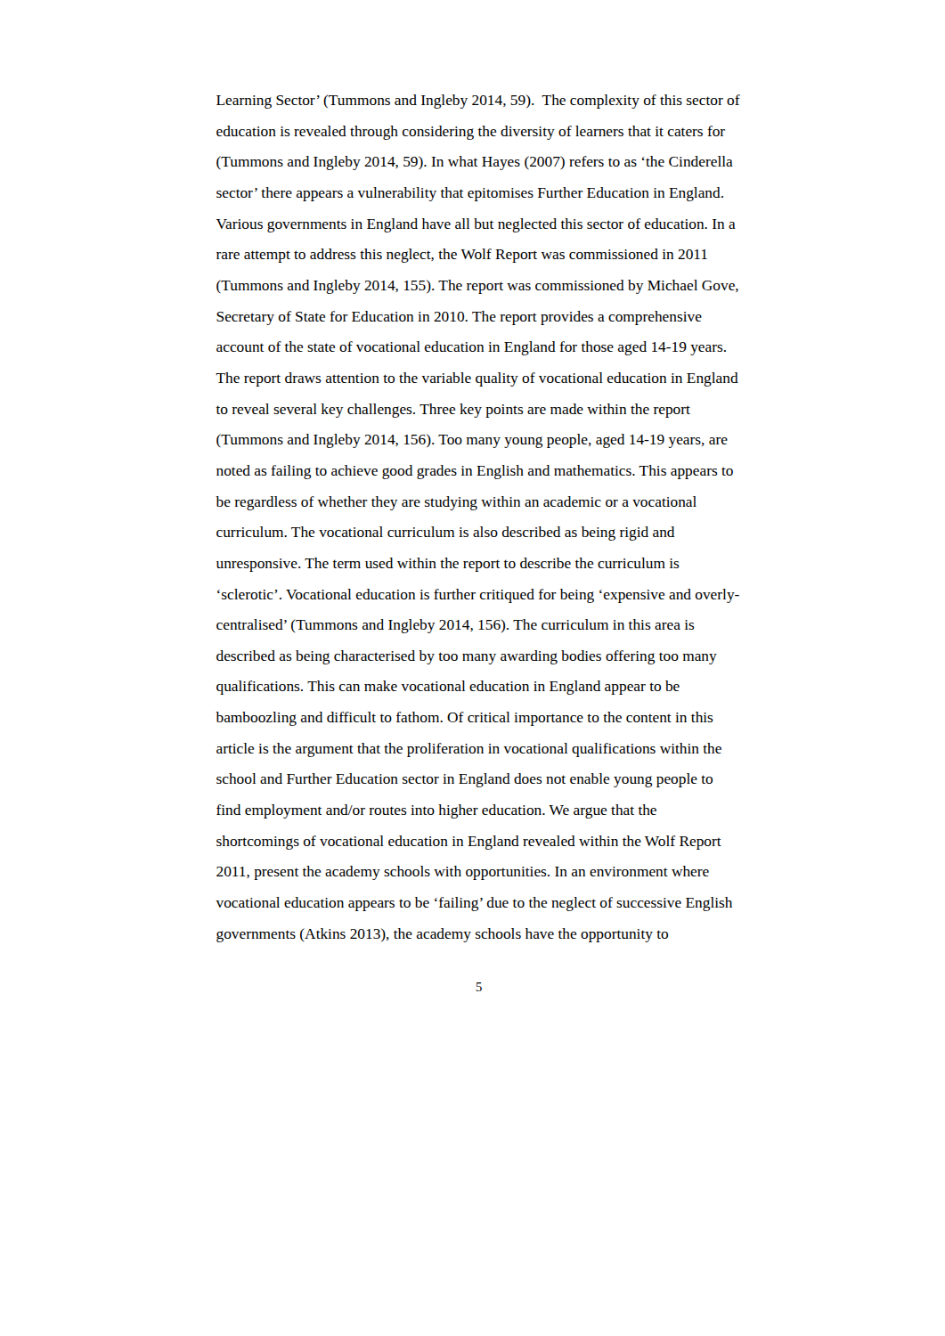Learning Sector’ (Tummons and Ingleby 2014, 59). The complexity of this sector of education is revealed through considering the diversity of learners that it caters for (Tummons and Ingleby 2014, 59). In what Hayes (2007) refers to as ‘the Cinderella sector’ there appears a vulnerability that epitomises Further Education in England. Various governments in England have all but neglected this sector of education. In a rare attempt to address this neglect, the Wolf Report was commissioned in 2011 (Tummons and Ingleby 2014, 155). The report was commissioned by Michael Gove, Secretary of State for Education in 2010. The report provides a comprehensive account of the state of vocational education in England for those aged 14-19 years. The report draws attention to the variable quality of vocational education in England to reveal several key challenges. Three key points are made within the report (Tummons and Ingleby 2014, 156). Too many young people, aged 14-19 years, are noted as failing to achieve good grades in English and mathematics. This appears to be regardless of whether they are studying within an academic or a vocational curriculum. The vocational curriculum is also described as being rigid and unresponsive. The term used within the report to describe the curriculum is ‘sclerotic’. Vocational education is further critiqued for being ‘expensive and overly-centralised’ (Tummons and Ingleby 2014, 156). The curriculum in this area is described as being characterised by too many awarding bodies offering too many qualifications. This can make vocational education in England appear to be bamboozling and difficult to fathom. Of critical importance to the content in this article is the argument that the proliferation in vocational qualifications within the school and Further Education sector in England does not enable young people to find employment and/or routes into higher education. We argue that the shortcomings of vocational education in England revealed within the Wolf Report 2011, present the academy schools with opportunities. In an environment where vocational education appears to be ‘failing’ due to the neglect of successive English governments (Atkins 2013), the academy schools have the opportunity to
5